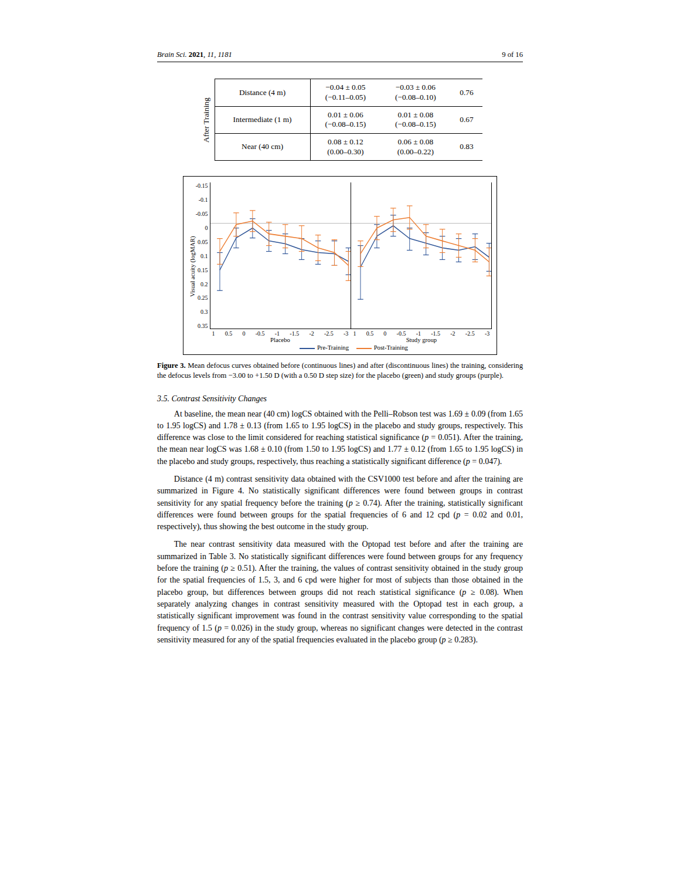Brain Sci. 2021, 11, 1181
9 of 16
| After Training | Distance (4 m) | −0.04 ± 0.05 (−0.11–0.05) | −0.03 ± 0.06 (−0.08–0.10) | 0.76 |
| Intermediate (1 m) | 0.01 ± 0.06 (−0.08–0.15) | 0.01 ± 0.08 (−0.08–0.15) | 0.67 |
| Near (40 cm) | 0.08 ± 0.12 (0.00–0.30) | 0.06 ± 0.08 (0.00–0.22) | 0.83 |
Visual acuity (logMAR)
-0.15
-0.1
-0.05
0
0.05
0.1
0.15
0.2
0.25
0.3
0.35
10.50-0.5-1-1.5-2-2.5-3
10.50-0.5-1-1.5-2-2.5-3
Placebo
Study group
Pre-Training Post-Training
Figure 3. Mean defocus curves obtained before (continuous lines) and after (discontinuous lines) the training, considering the defocus levels from −3.00 to +1.50 D (with a 0.50 D step size) for the placebo (green) and study groups (purple).
3.5. Contrast Sensitivity Changes
At baseline, the mean near (40 cm) logCS obtained with the Pelli–Robson test was 1.69 ± 0.09 (from 1.65 to 1.95 logCS) and 1.78 ± 0.13 (from 1.65 to 1.95 logCS) in the placebo and study groups, respectively. This difference was close to the limit considered for reaching statistical significance (p = 0.051). After the training, the mean near logCS was 1.68 ± 0.10 (from 1.50 to 1.95 logCS) and 1.77 ± 0.12 (from 1.65 to 1.95 logCS) in the placebo and study groups, respectively, thus reaching a statistically significant difference (p = 0.047).
Distance (4 m) contrast sensitivity data obtained with the CSV1000 test before and after the training are summarized in Figure 4. No statistically significant differences were found between groups in contrast sensitivity for any spatial frequency before the training (p ≥ 0.74). After the training, statistically significant differences were found between groups for the spatial frequencies of 6 and 12 cpd (p = 0.02 and 0.01, respectively), thus showing the best outcome in the study group.
The near contrast sensitivity data measured with the Optopad test before and after the training are summarized in Table 3. No statistically significant differences were found between groups for any frequency before the training (p ≥ 0.51). After the training, the values of contrast sensitivity obtained in the study group for the spatial frequencies of 1.5, 3, and 6 cpd were higher for most of subjects than those obtained in the placebo group, but differences between groups did not reach statistical significance (p ≥ 0.08). When separately analyzing changes in contrast sensitivity measured with the Optopad test in each group, a statistically significant improvement was found in the contrast sensitivity value corresponding to the spatial frequency of 1.5 (p = 0.026) in the study group, whereas no significant changes were detected in the contrast sensitivity measured for any of the spatial frequencies evaluated in the placebo group (p ≥ 0.283).